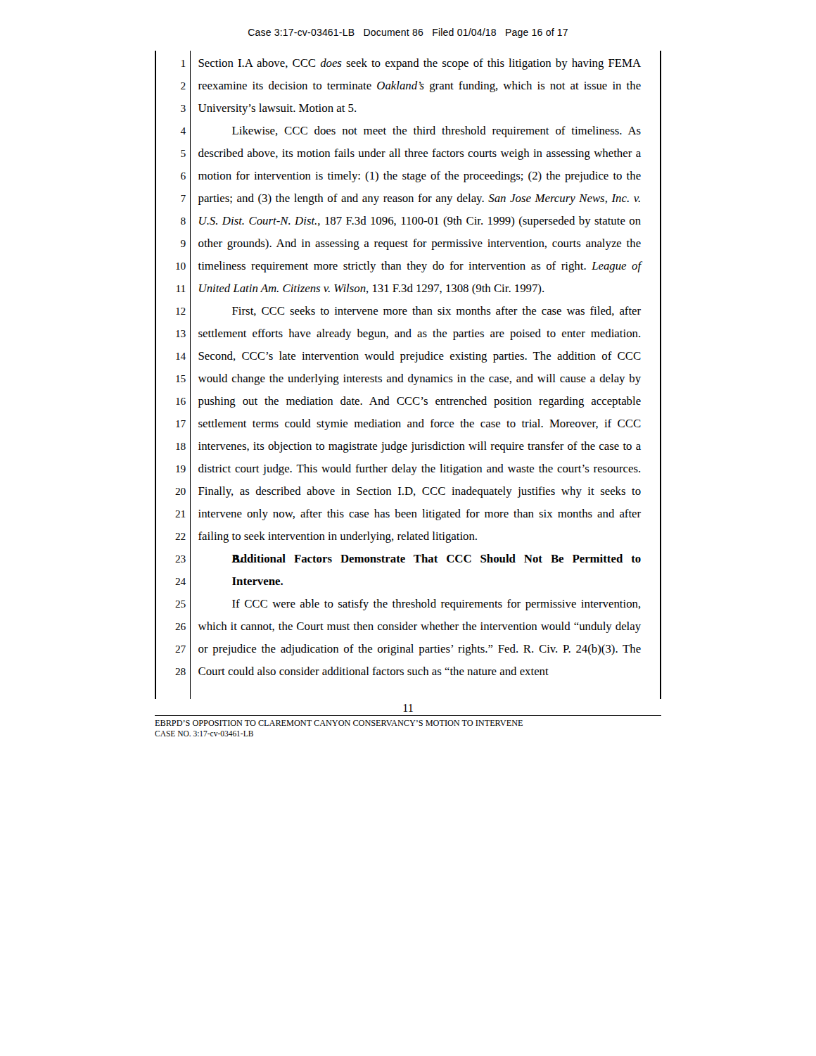Case 3:17-cv-03461-LB Document 86 Filed 01/04/18 Page 16 of 17
1
2
3
4
5
6
7
8
9
10
11
12
13
14
15
16
17
18
19
20
21
22
23
24
25
26
27
28
Section I.A above, CCC does seek to expand the scope of this litigation by having FEMA reexamine its decision to terminate Oakland’s grant funding, which is not at issue in the University’s lawsuit. Motion at 5.
Likewise, CCC does not meet the third threshold requirement of timeliness. As described above, its motion fails under all three factors courts weigh in assessing whether a motion for intervention is timely: (1) the stage of the proceedings; (2) the prejudice to the parties; and (3) the length of and any reason for any delay. San Jose Mercury News, Inc. v. U.S. Dist. Court-N. Dist., 187 F.3d 1096, 1100-01 (9th Cir. 1999) (superseded by statute on other grounds). And in assessing a request for permissive intervention, courts analyze the timeliness requirement more strictly than they do for intervention as of right. League of United Latin Am. Citizens v. Wilson, 131 F.3d 1297, 1308 (9th Cir. 1997).
First, CCC seeks to intervene more than six months after the case was filed, after settlement efforts have already begun, and as the parties are poised to enter mediation. Second, CCC’s late intervention would prejudice existing parties. The addition of CCC would change the underlying interests and dynamics in the case, and will cause a delay by pushing out the mediation date. And CCC’s entrenched position regarding acceptable settlement terms could stymie mediation and force the case to trial. Moreover, if CCC intervenes, its objection to magistrate judge jurisdiction will require transfer of the case to a district court judge. This would further delay the litigation and waste the court’s resources. Finally, as described above in Section I.D, CCC inadequately justifies why it seeks to intervene only now, after this case has been litigated for more than six months and after failing to seek intervention in underlying, related litigation.
B.
Additional Factors Demonstrate That CCC Should Not Be Permitted to Intervene.
If CCC were able to satisfy the threshold requirements for permissive intervention, which it cannot, the Court must then consider whether the intervention would “unduly delay or prejudice the adjudication of the original parties’ rights.” Fed. R. Civ. P. 24(b)(3). The Court could also consider additional factors such as “the nature and extent
11
EBRPD’S OPPOSITION TO CLAREMONT CANYON CONSERVANCY’S MOTION TO INTERVENE
CASE NO. 3:17-cv-03461-LB